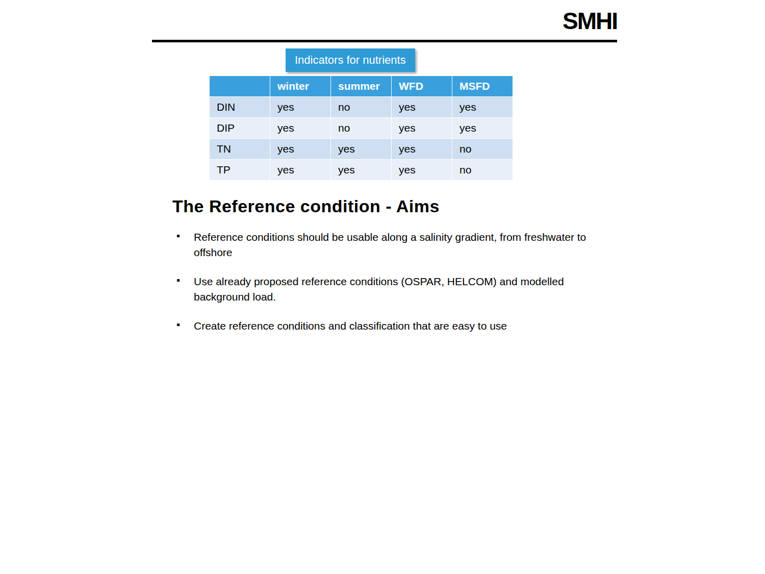SMHI
Indicators for nutrients
| | winter | summer | WFD | MSFD |
| --- | --- | --- | --- | --- |
| DIN | yes | no | yes | yes |
| DIP | yes | no | yes | yes |
| TN | yes | yes | yes | no |
| TP | yes | yes | yes | no |
The Reference condition - Aims
Reference conditions should be usable along a salinity gradient, from freshwater to offshore
Use already proposed reference conditions (OSPAR, HELCOM) and modelled background load.
Create reference conditions and classification that are easy to use